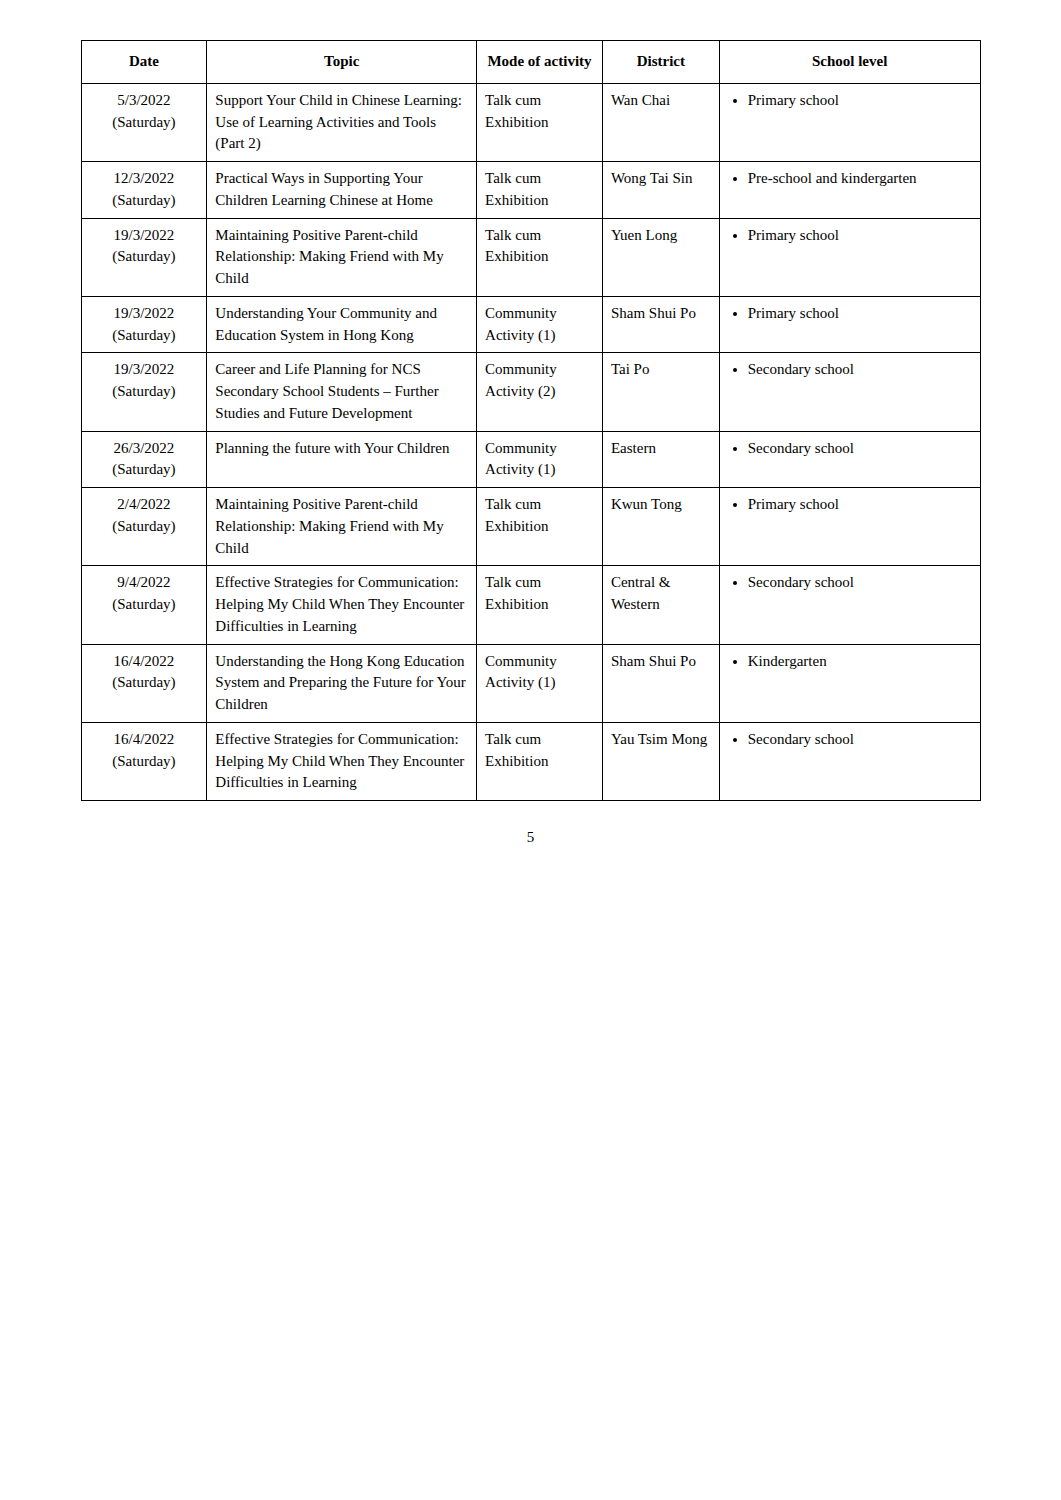| Date | Topic | Mode of activity | District | School level |
| --- | --- | --- | --- | --- |
| 5/3/2022 (Saturday) | Support Your Child in Chinese Learning: Use of Learning Activities and Tools (Part 2) | Talk cum Exhibition | Wan Chai | Primary school |
| 12/3/2022 (Saturday) | Practical Ways in Supporting Your Children Learning Chinese at Home | Talk cum Exhibition | Wong Tai Sin | Pre-school and kindergarten |
| 19/3/2022 (Saturday) | Maintaining Positive Parent-child Relationship: Making Friend with My Child | Talk cum Exhibition | Yuen Long | Primary school |
| 19/3/2022 (Saturday) | Understanding Your Community and Education System in Hong Kong | Community Activity (1) | Sham Shui Po | Primary school |
| 19/3/2022 (Saturday) | Career and Life Planning for NCS Secondary School Students – Further Studies and Future Development | Community Activity (2) | Tai Po | Secondary school |
| 26/3/2022 (Saturday) | Planning the future with Your Children | Community Activity (1) | Eastern | Secondary school |
| 2/4/2022 (Saturday) | Maintaining Positive Parent-child Relationship: Making Friend with My Child | Talk cum Exhibition | Kwun Tong | Primary school |
| 9/4/2022 (Saturday) | Effective Strategies for Communication: Helping My Child When They Encounter Difficulties in Learning | Talk cum Exhibition | Central & Western | Secondary school |
| 16/4/2022 (Saturday) | Understanding the Hong Kong Education System and Preparing the Future for Your Children | Community Activity (1) | Sham Shui Po | Kindergarten |
| 16/4/2022 (Saturday) | Effective Strategies for Communication: Helping My Child When They Encounter Difficulties in Learning | Talk cum Exhibition | Yau Tsim Mong | Secondary school |
5